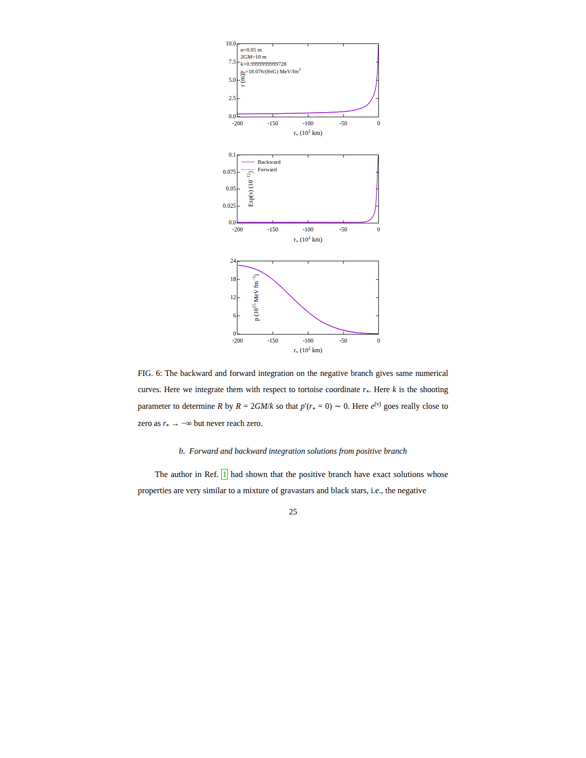r (m)
0.0 2.5 5.0 7.5 10.0 -200 -150 -100 -50 0
α=0.05 m
2GM=10 m
k=0.9999999999728
ρ0=18.076/(8πG) MeV/fm3
r* (102 km)
Exp(ν) (10−12)
0.0 0.025 0.05 0.075 0.1 -200 -150 -100 -50 0
Backward
Forward
r* (102 km)
p (1015 MeV fm−3)
0 6 12 18 24 -200 -150 -100 -50 0
r* (102 km)
FIG. 6: The backward and forward integration on the negative branch gives same numerical curves. Here we integrate them with respect to tortoise coordinate r*. Here k is the shooting parameter to determine R by R = 2GM/k so that p′(r* = 0) ∼ 0. Here e(ν) goes really close to zero as r* → −∞ but never reach zero.
b. Forward and backward integration solutions from positive branch
The author in Ref. 1 had shown that the positive branch have exact solutions whose properties are very similar to a mixture of gravastars and black stars, i.e., the negative
25